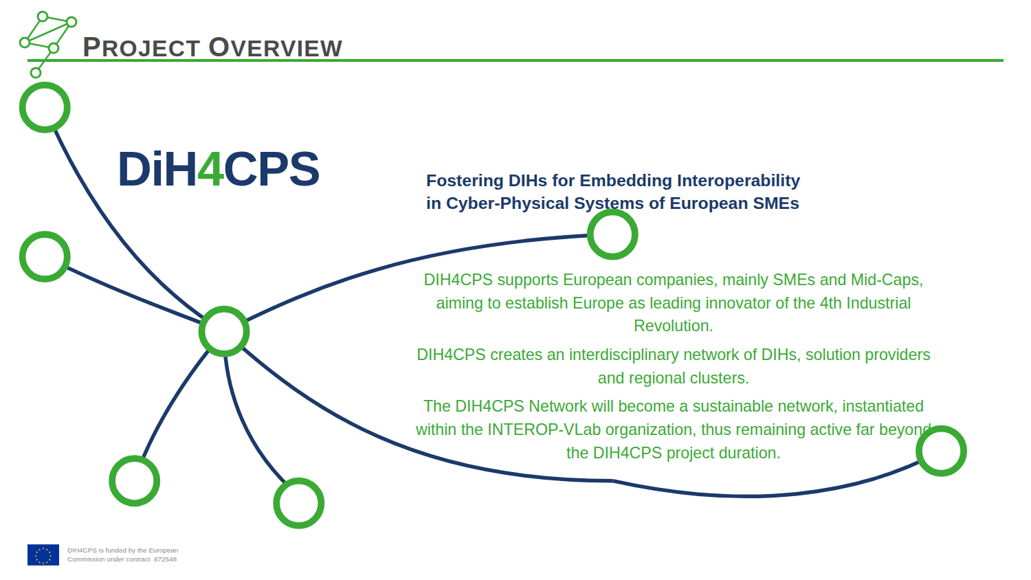Project Overview
DiH4 CPS
Fostering DIHs for Embedding Interoperability
in Cyber-Physical Systems of European SMEs
DIH4CPS supports European companies, mainly SMEs and Mid-Caps, aiming to establish Europe as leading innovator of the 4th Industrial Revolution.
DIH4CPS creates an interdisciplinary network of DIHs, solution providers and regional clusters.
The DIH4CPS Network will become a sustainable network, instantiated within the INTEROP-VLab organization, thus remaining active far beyond the DIH4CPS project duration.
DIH4CPS is funded by the European
Commission under contract 872548